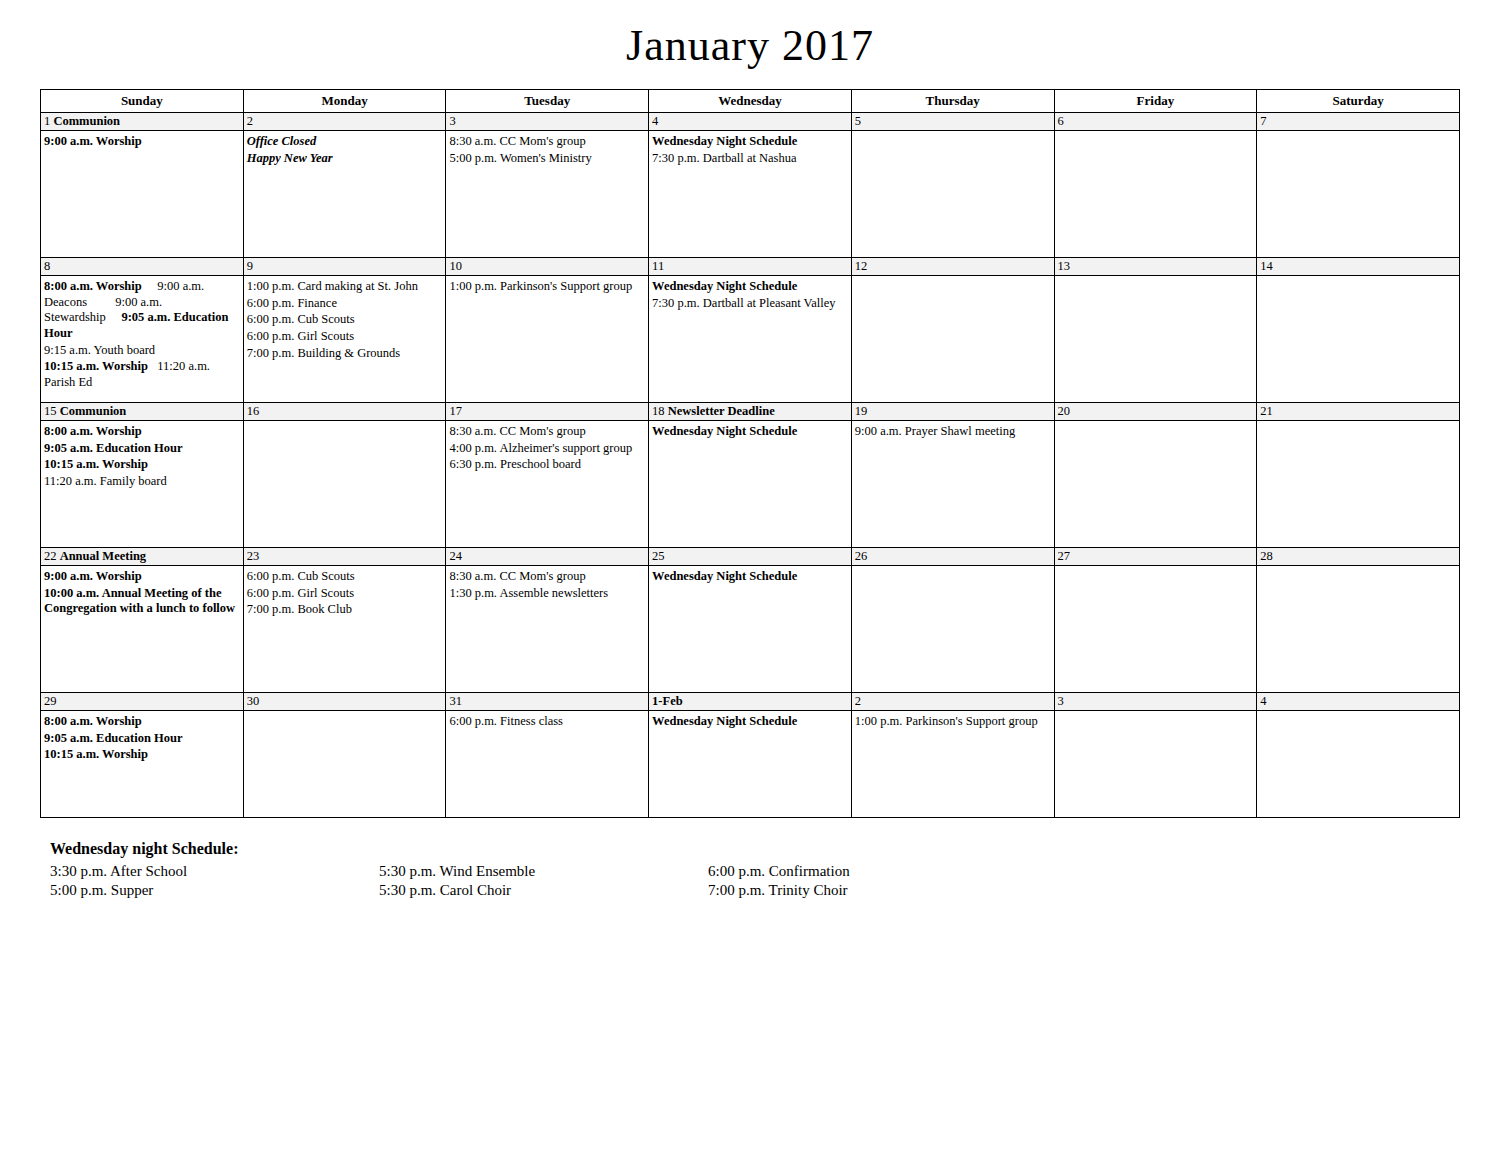January 2017
| Sunday | Monday | Tuesday | Wednesday | Thursday | Friday | Saturday |
| --- | --- | --- | --- | --- | --- | --- |
| 1 Communion | 2 | 3 | 4 | 5 | 6 | 7 |
| 9:00 a.m. Worship | Office Closed Happy New Year | 8:30 a.m. CC Mom's group 5:00 p.m. Women's Ministry | Wednesday Night Schedule 7:30 p.m. Dartball at Nashua | | | |
| 8 | 9 | 10 | 11 | 12 | 13 | 14 |
| 8:00 a.m. Worship 9:00 a.m. Deacons 9:00 a.m. Stewardship 9:05 a.m. Education Hour 9:15 a.m. Youth board 10:15 a.m. Worship 11:20 a.m. Parish Ed | 1:00 p.m. Card making at St. John 6:00 p.m. Finance 6:00 p.m. Cub Scouts 6:00 p.m. Girl Scouts 7:00 p.m. Building & Grounds | 1:00 p.m. Parkinson's Support group | Wednesday Night Schedule 7:30 p.m. Dartball at Pleasant Valley | | | |
| 15 Communion | 16 | 17 | 18 Newsletter Deadline | 19 | 20 | 21 |
| 8:00 a.m. Worship 9:05 a.m. Education Hour 10:15 a.m. Worship 11:20 a.m. Family board | | 8:30 a.m. CC Mom's group 4:00 p.m. Alzheimer's support group 6:30 p.m. Preschool board | Wednesday Night Schedule | 9:00 a.m. Prayer Shawl meeting | | |
| 22 Annual Meeting | 23 | 24 | 25 | 26 | 27 | 28 |
| 9:00 a.m. Worship 10:00 a.m. Annual Meeting of the Congregation with a lunch to follow | 6:00 p.m. Cub Scouts 6:00 p.m. Girl Scouts 7:00 p.m. Book Club | 8:30 a.m. CC Mom's group 1:30 p.m. Assemble newsletters | Wednesday Night Schedule | | | |
| 29 | 30 | 31 | 1-Feb | 2 | 3 | 4 |
| 8:00 a.m. Worship 9:05 a.m. Education Hour 10:15 a.m. Worship | | 6:00 p.m. Fitness class | Wednesday Night Schedule | 1:00 p.m. Parkinson's Support group | | |
Wednesday night Schedule:
| 3:30 p.m. After School | 5:30 p.m. Wind Ensemble | 6:00 p.m. Confirmation |
| 5:00 p.m. Supper | 5:30 p.m. Carol Choir | 7:00 p.m. Trinity Choir |